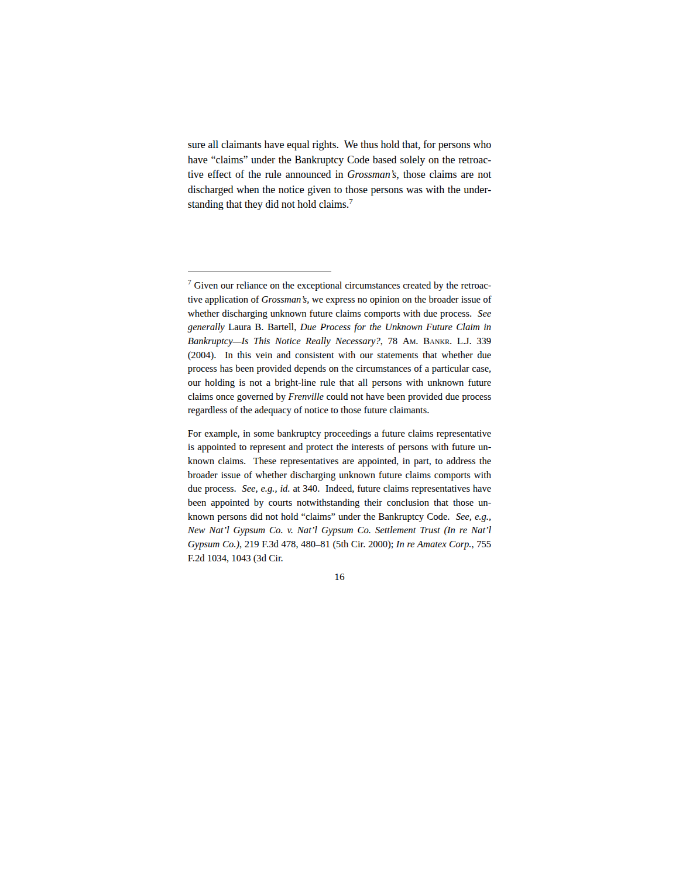sure all claimants have equal rights. We thus hold that, for persons who have “claims” under the Bankruptcy Code based solely on the retroactive effect of the rule announced in Grossman’s, those claims are not discharged when the notice given to those persons was with the understanding that they did not hold claims.7
7 Given our reliance on the exceptional circumstances created by the retroactive application of Grossman’s, we express no opinion on the broader issue of whether discharging unknown future claims comports with due process. See generally Laura B. Bartell, Due Process for the Unknown Future Claim in Bankruptcy—Is This Notice Really Necessary?, 78 Am. Bankr. L.J. 339 (2004). In this vein and consistent with our statements that whether due process has been provided depends on the circumstances of a particular case, our holding is not a bright-line rule that all persons with unknown future claims once governed by Frenville could not have been provided due process regardless of the adequacy of notice to those future claimants.
For example, in some bankruptcy proceedings a future claims representative is appointed to represent and protect the interests of persons with future unknown claims. These representatives are appointed, in part, to address the broader issue of whether discharging unknown future claims comports with due process. See, e.g., id. at 340. Indeed, future claims representatives have been appointed by courts notwithstanding their conclusion that those unknown persons did not hold “claims” under the Bankruptcy Code. See, e.g., New Nat’l Gypsum Co. v. Nat’l Gypsum Co. Settlement Trust (In re Nat’l Gypsum Co.), 219 F.3d 478, 480–81 (5th Cir. 2000); In re Amatex Corp., 755 F.2d 1034, 1043 (3d Cir.
16